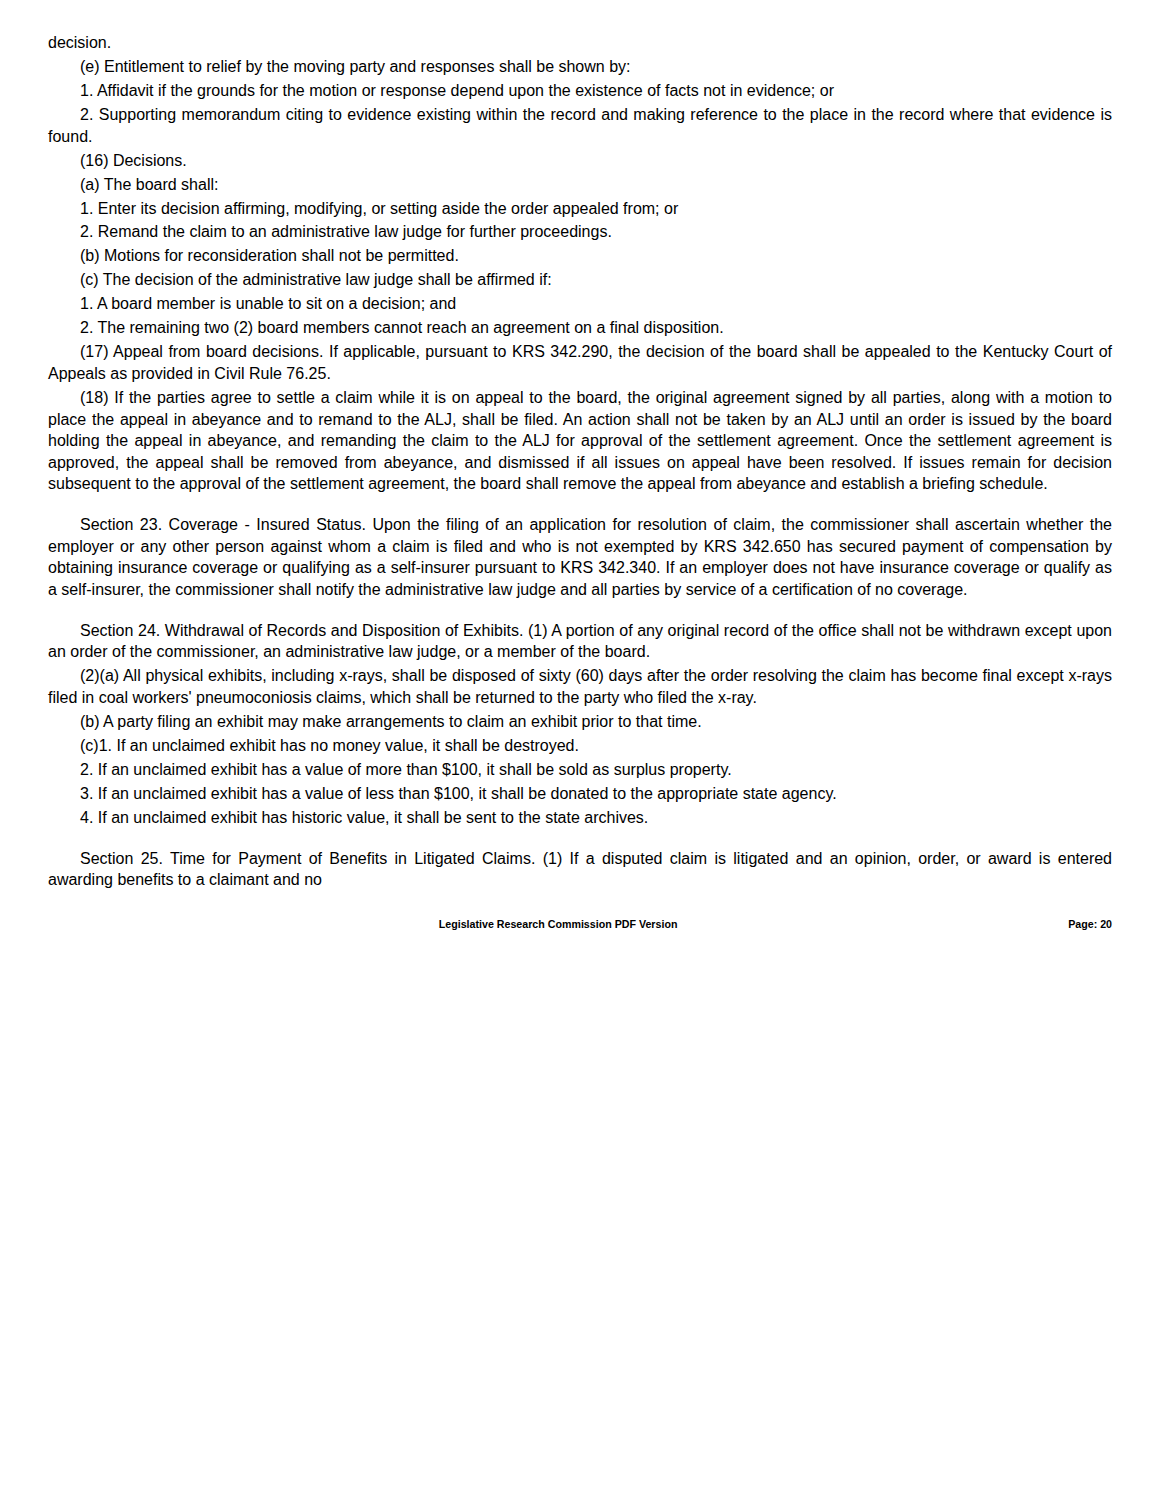decision.
(e) Entitlement to relief by the moving party and responses shall be shown by:
1. Affidavit if the grounds for the motion or response depend upon the existence of facts not in evidence; or
2. Supporting memorandum citing to evidence existing within the record and making reference to the place in the record where that evidence is found.
(16) Decisions.
(a) The board shall:
1. Enter its decision affirming, modifying, or setting aside the order appealed from; or
2. Remand the claim to an administrative law judge for further proceedings.
(b) Motions for reconsideration shall not be permitted.
(c) The decision of the administrative law judge shall be affirmed if:
1. A board member is unable to sit on a decision; and
2. The remaining two (2) board members cannot reach an agreement on a final disposition.
(17) Appeal from board decisions. If applicable, pursuant to KRS 342.290, the decision of the board shall be appealed to the Kentucky Court of Appeals as provided in Civil Rule 76.25.
(18) If the parties agree to settle a claim while it is on appeal to the board, the original agreement signed by all parties, along with a motion to place the appeal in abeyance and to remand to the ALJ, shall be filed. An action shall not be taken by an ALJ until an order is issued by the board holding the appeal in abeyance, and remanding the claim to the ALJ for approval of the settlement agreement. Once the settlement agreement is approved, the appeal shall be removed from abeyance, and dismissed if all issues on appeal have been resolved. If issues remain for decision subsequent to the approval of the settlement agreement, the board shall remove the appeal from abeyance and establish a briefing schedule.
Section 23. Coverage - Insured Status. Upon the filing of an application for resolution of claim, the commissioner shall ascertain whether the employer or any other person against whom a claim is filed and who is not exempted by KRS 342.650 has secured payment of compensation by obtaining insurance coverage or qualifying as a self-insurer pursuant to KRS 342.340. If an employer does not have insurance coverage or qualify as a self-insurer, the commissioner shall notify the administrative law judge and all parties by service of a certification of no coverage.
Section 24. Withdrawal of Records and Disposition of Exhibits. (1) A portion of any original record of the office shall not be withdrawn except upon an order of the commissioner, an administrative law judge, or a member of the board.
(2)(a) All physical exhibits, including x-rays, shall be disposed of sixty (60) days after the order resolving the claim has become final except x-rays filed in coal workers' pneumoconiosis claims, which shall be returned to the party who filed the x-ray.
(b) A party filing an exhibit may make arrangements to claim an exhibit prior to that time.
(c)1. If an unclaimed exhibit has no money value, it shall be destroyed.
2. If an unclaimed exhibit has a value of more than $100, it shall be sold as surplus property.
3. If an unclaimed exhibit has a value of less than $100, it shall be donated to the appropriate state agency.
4. If an unclaimed exhibit has historic value, it shall be sent to the state archives.
Section 25. Time for Payment of Benefits in Litigated Claims. (1) If a disputed claim is litigated and an opinion, order, or award is entered awarding benefits to a claimant and no
Legislative Research Commission PDF Version Page: 20